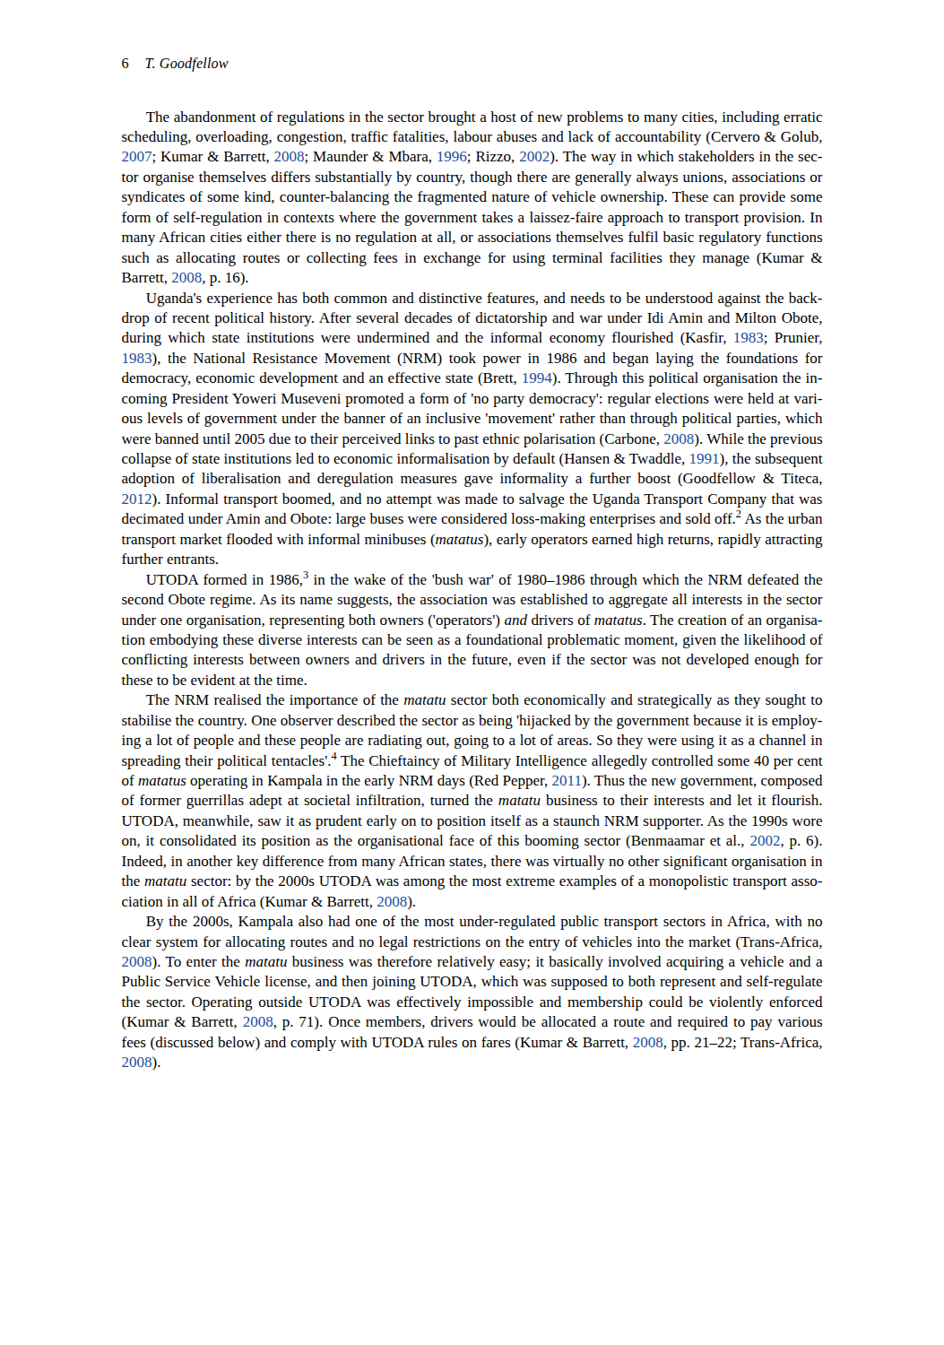6 T. Goodfellow
The abandonment of regulations in the sector brought a host of new problems to many cities, including erratic scheduling, overloading, congestion, traffic fatalities, labour abuses and lack of accountability (Cervero & Golub, 2007; Kumar & Barrett, 2008; Maunder & Mbara, 1996; Rizzo, 2002). The way in which stakeholders in the sector organise themselves differs substantially by country, though there are generally always unions, associations or syndicates of some kind, counter-balancing the fragmented nature of vehicle ownership. These can provide some form of self-regulation in contexts where the government takes a laissez-faire approach to transport provision. In many African cities either there is no regulation at all, or associations themselves fulfil basic regulatory functions such as allocating routes or collecting fees in exchange for using terminal facilities they manage (Kumar & Barrett, 2008, p. 16).
Uganda's experience has both common and distinctive features, and needs to be understood against the backdrop of recent political history. After several decades of dictatorship and war under Idi Amin and Milton Obote, during which state institutions were undermined and the informal economy flourished (Kasfir, 1983; Prunier, 1983), the National Resistance Movement (NRM) took power in 1986 and began laying the foundations for democracy, economic development and an effective state (Brett, 1994). Through this political organisation the incoming President Yoweri Museveni promoted a form of 'no party democracy': regular elections were held at various levels of government under the banner of an inclusive 'movement' rather than through political parties, which were banned until 2005 due to their perceived links to past ethnic polarisation (Carbone, 2008). While the previous collapse of state institutions led to economic informalisation by default (Hansen & Twaddle, 1991), the subsequent adoption of liberalisation and deregulation measures gave informality a further boost (Goodfellow & Titeca, 2012). Informal transport boomed, and no attempt was made to salvage the Uganda Transport Company that was decimated under Amin and Obote: large buses were considered loss-making enterprises and sold off.2 As the urban transport market flooded with informal minibuses (matatus), early operators earned high returns, rapidly attracting further entrants.
UTODA formed in 1986,3 in the wake of the 'bush war' of 1980–1986 through which the NRM defeated the second Obote regime. As its name suggests, the association was established to aggregate all interests in the sector under one organisation, representing both owners ('operators') and drivers of matatus. The creation of an organisation embodying these diverse interests can be seen as a foundational problematic moment, given the likelihood of conflicting interests between owners and drivers in the future, even if the sector was not developed enough for these to be evident at the time.
The NRM realised the importance of the matatu sector both economically and strategically as they sought to stabilise the country. One observer described the sector as being 'hijacked by the government because it is employing a lot of people and these people are radiating out, going to a lot of areas. So they were using it as a channel in spreading their political tentacles'.4 The Chieftaincy of Military Intelligence allegedly controlled some 40 per cent of matatus operating in Kampala in the early NRM days (Red Pepper, 2011). Thus the new government, composed of former guerrillas adept at societal infiltration, turned the matatu business to their interests and let it flourish. UTODA, meanwhile, saw it as prudent early on to position itself as a staunch NRM supporter. As the 1990s wore on, it consolidated its position as the organisational face of this booming sector (Benmaamar et al., 2002, p. 6). Indeed, in another key difference from many African states, there was virtually no other significant organisation in the matatu sector: by the 2000s UTODA was among the most extreme examples of a monopolistic transport association in all of Africa (Kumar & Barrett, 2008).
By the 2000s, Kampala also had one of the most under-regulated public transport sectors in Africa, with no clear system for allocating routes and no legal restrictions on the entry of vehicles into the market (Trans-Africa, 2008). To enter the matatu business was therefore relatively easy; it basically involved acquiring a vehicle and a Public Service Vehicle license, and then joining UTODA, which was supposed to both represent and self-regulate the sector. Operating outside UTODA was effectively impossible and membership could be violently enforced (Kumar & Barrett, 2008, p. 71). Once members, drivers would be allocated a route and required to pay various fees (discussed below) and comply with UTODA rules on fares (Kumar & Barrett, 2008, pp. 21–22; Trans-Africa, 2008).